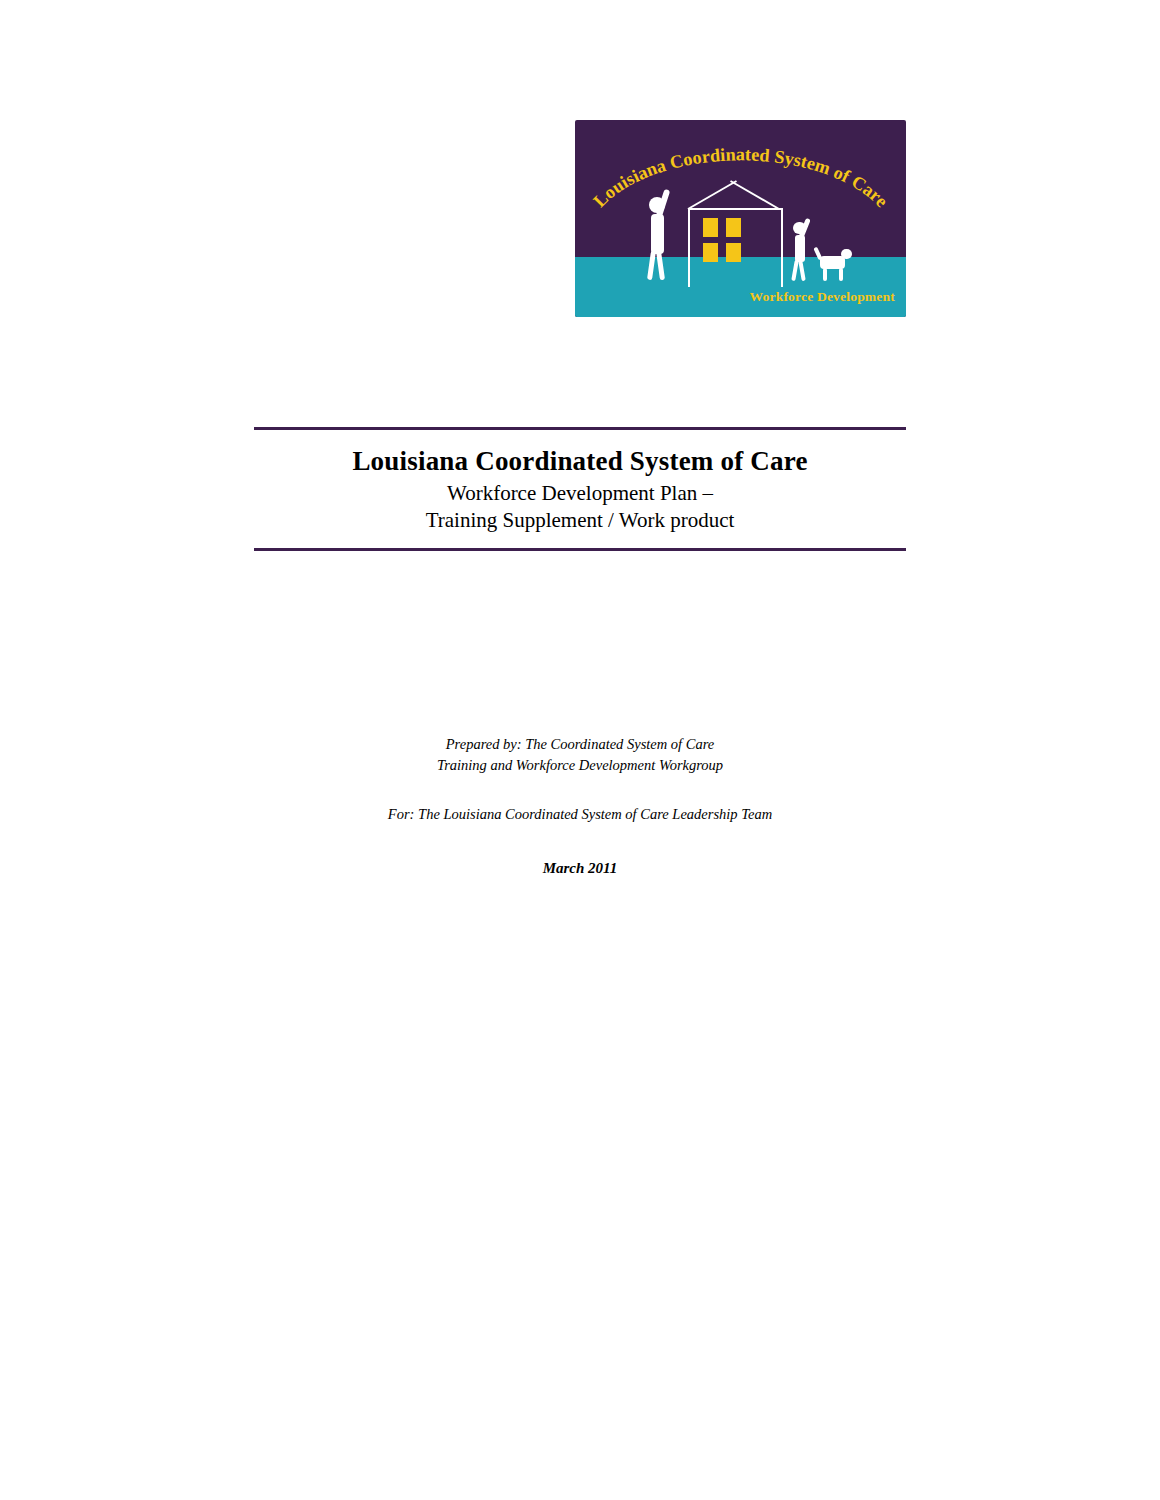Louisiana Coordinated System of Care
Workforce Development
Louisiana Coordinated System of Care
Workforce Development Plan –
Training Supplement / Work product
Prepared by: The Coordinated System of Care
Training and Workforce Development Workgroup
For: The Louisiana Coordinated System of Care Leadership Team
March 2011